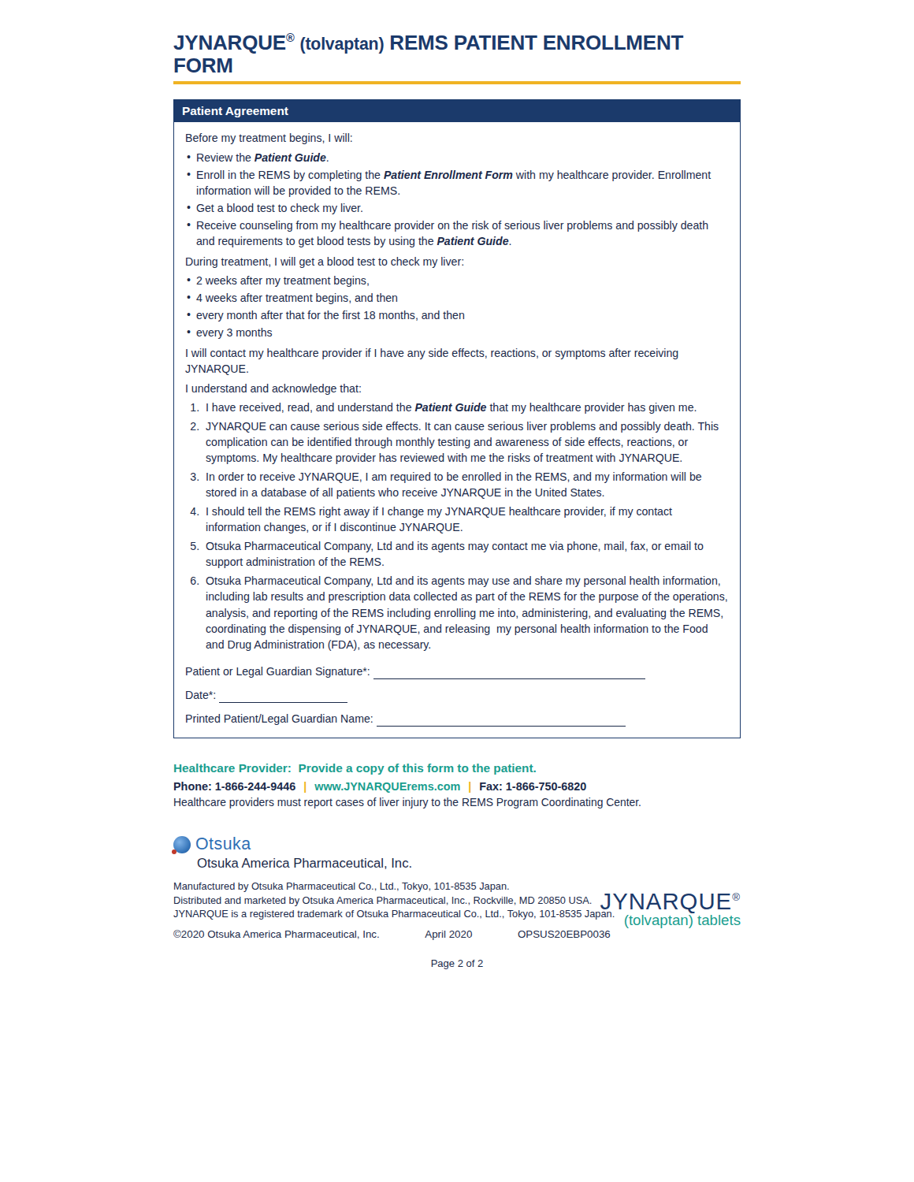JYNARQUE® (tolvaptan) REMS PATIENT ENROLLMENT FORM
Patient Agreement
Before my treatment begins, I will:
Review the Patient Guide.
Enroll in the REMS by completing the Patient Enrollment Form with my healthcare provider. Enrollment information will be provided to the REMS.
Get a blood test to check my liver.
Receive counseling from my healthcare provider on the risk of serious liver problems and possibly death and requirements to get blood tests by using the Patient Guide.
During treatment, I will get a blood test to check my liver:
2 weeks after my treatment begins,
4 weeks after treatment begins, and then
every month after that for the first 18 months, and then
every 3 months
I will contact my healthcare provider if I have any side effects, reactions, or symptoms after receiving JYNARQUE.
I understand and acknowledge that:
I have received, read, and understand the Patient Guide that my healthcare provider has given me.
JYNARQUE can cause serious side effects. It can cause serious liver problems and possibly death. This complication can be identified through monthly testing and awareness of side effects, reactions, or symptoms. My healthcare provider has reviewed with me the risks of treatment with JYNARQUE.
In order to receive JYNARQUE, I am required to be enrolled in the REMS, and my information will be stored in a database of all patients who receive JYNARQUE in the United States.
I should tell the REMS right away if I change my JYNARQUE healthcare provider, if my contact information changes, or if I discontinue JYNARQUE.
Otsuka Pharmaceutical Company, Ltd and its agents may contact me via phone, mail, fax, or email to support administration of the REMS.
Otsuka Pharmaceutical Company, Ltd and its agents may use and share my personal health information, including lab results and prescription data collected as part of the REMS for the purpose of the operations, analysis, and reporting of the REMS including enrolling me into, administering, and evaluating the REMS, coordinating the dispensing of JYNARQUE, and releasing my personal health information to the Food and Drug Administration (FDA), as necessary.
Patient or Legal Guardian Signature*:
Date*:
Printed Patient/Legal Guardian Name:
Healthcare Provider: Provide a copy of this form to the patient.
Phone: 1-866-244-9446 | www.JYNARQUErems.com | Fax: 1-866-750-6820
Healthcare providers must report cases of liver injury to the REMS Program Coordinating Center.
Otsuka
Otsuka America Pharmaceutical, Inc.
Manufactured by Otsuka Pharmaceutical Co., Ltd., Tokyo, 101-8535 Japan.
Distributed and marketed by Otsuka America Pharmaceutical, Inc., Rockville, MD 20850 USA.
JYNARQUE is a registered trademark of Otsuka Pharmaceutical Co., Ltd., Tokyo, 101-8535 Japan.
©2020 Otsuka America Pharmaceutical, Inc. April 2020 OPSUS20EBP0036
JYNARQUE®
(tolvaptan) tablets
Page 2 of 2